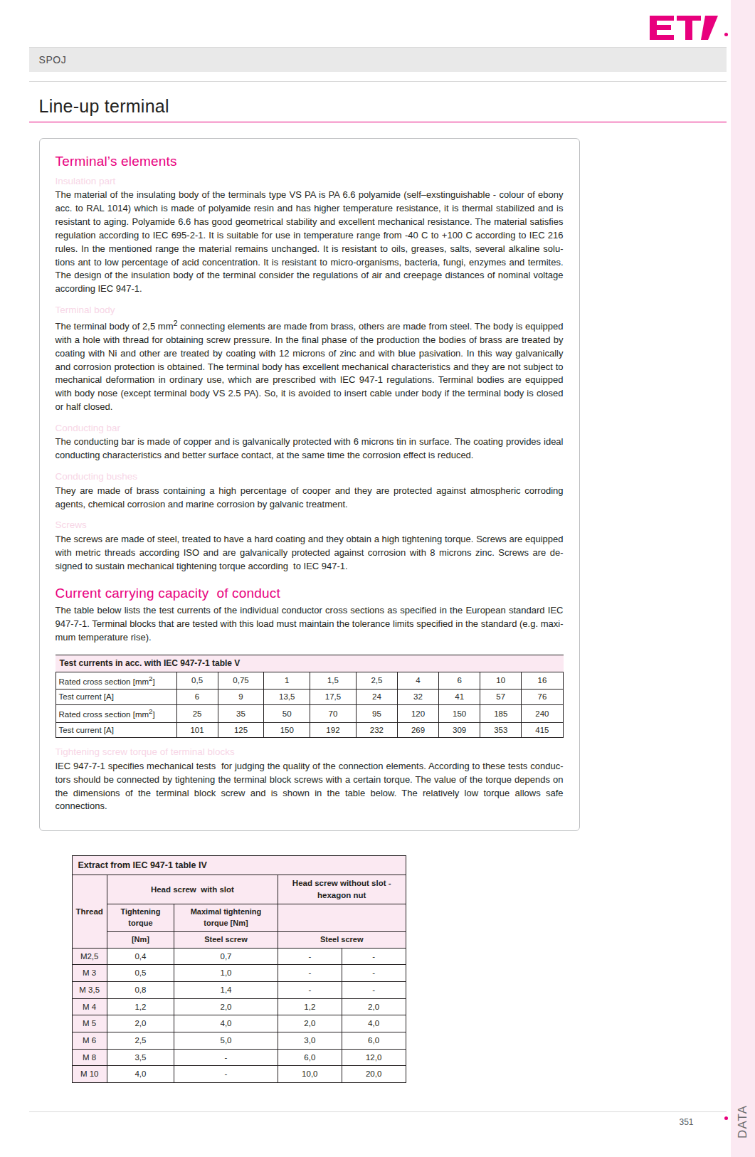DATA
SPOJ
Line-up terminal
Terminal’s elements
Insulation part
The material of the insulating body of the terminals type VS PA is PA 6.6 polyamide (self–exstinguishable - colour of ebony acc. to RAL 1014) which is made of polyamide resin and has higher temperature resistance, it is thermal stabilized and is resistant to aging. Polyamide 6.6 has good geometrical stability and excellent mechanical resistance. The material satisfies regulation according to IEC 695-2-1. It is suitable for use in temperature range from -40 C to +100 C according to IEC 216 rules. In the mentioned range the material remains unchanged. It is resistant to oils, greases, salts, several alkaline solutions ant to low percentage of acid concentration. It is resistant to micro-organisms, bacteria, fungi, enzymes and termites. The design of the insulation body of the terminal consider the regulations of air and creepage distances of nominal voltage according IEC 947-1.
Terminal body
The terminal body of 2,5 mm2 connecting elements are made from brass, others are made from steel. The body is equipped with a hole with thread for obtaining screw pressure. In the final phase of the production the bodies of brass are treated by coating with Ni and other are treated by coating with 12 microns of zinc and with blue pasivation. In this way galvanically and corrosion protection is obtained. The terminal body has excellent mechanical characteristics and they are not subject to mechanical deformation in ordinary use, which are prescribed with IEC 947-1 regulations. Terminal bodies are equipped with body nose (except terminal body VS 2.5 PA). So, it is avoided to insert cable under body if the terminal body is closed or half closed.
Conducting bar
The conducting bar is made of copper and is galvanically protected with 6 microns tin in surface. The coating provides ideal conducting characteristics and better surface contact, at the same time the corrosion effect is reduced.
Conducting bushes
They are made of brass containing a high percentage of cooper and they are protected against atmospheric corroding agents, chemical corrosion and marine corrosion by galvanic treatment.
Screws
The screws are made of steel, treated to have a hard coating and they obtain a high tightening torque. Screws are equipped with metric threads according ISO and are galvanically protected against corrosion with 8 microns zinc. Screws are designed to sustain mechanical tightening torque according to IEC 947-1.
Current carrying capacity of conduct
The table below lists the test currents of the individual conductor cross sections as specified in the European standard IEC 947-7-1. Terminal blocks that are tested with this load must maintain the tolerance limits specified in the standard (e.g. maximum temperature rise).
Test currents in acc. with IEC 947-7-1 table V
| Rated cross section [mm 2 ] | 0,5 | 0,75 | 1 | 1,5 | 2,5 | 4 | 6 | 10 | 16 |
| Test current [A] | 6 | 9 | 13,5 | 17,5 | 24 | 32 | 41 | 57 | 76 |
| Rated cross section [mm 2 ] | 25 | 35 | 50 | 70 | 95 | 120 | 150 | 185 | 240 |
| Test current [A] | 101 | 125 | 150 | 192 | 232 | 269 | 309 | 353 | 415 |
Tightening screw torque of terminal blocks
IEC 947-7-1 specifies mechanical tests for judging the quality of the connection elements. According to these tests conductors should be connected by tightening the terminal block screws with a certain torque. The value of the torque depends on the dimensions of the terminal block screw and is shown in the table below. The relatively low torque allows safe connections.
Extract from IEC 947-1 table IV
| Thread | Head screw with slot | Head screw without slot - hexagon nut |
| --- | --- | --- |
| Tightening torque | Maximal tightening torque [Nm] | |
| [Nm] | Steel screw | Steel screw |
| M2,5 | 0,4 | 0,7 | - | - |
| M 3 | 0,5 | 1,0 | - | - |
| M 3,5 | 0,8 | 1,4 | - | - |
| M 4 | 1,2 | 2,0 | 1,2 | 2,0 |
| M 5 | 2,0 | 4,0 | 2,0 | 4,0 |
| M 6 | 2,5 | 5,0 | 3,0 | 6,0 |
| M 8 | 3,5 | - | 6,0 | 12,0 |
| M 10 | 4,0 | - | 10,0 | 20,0 |
351